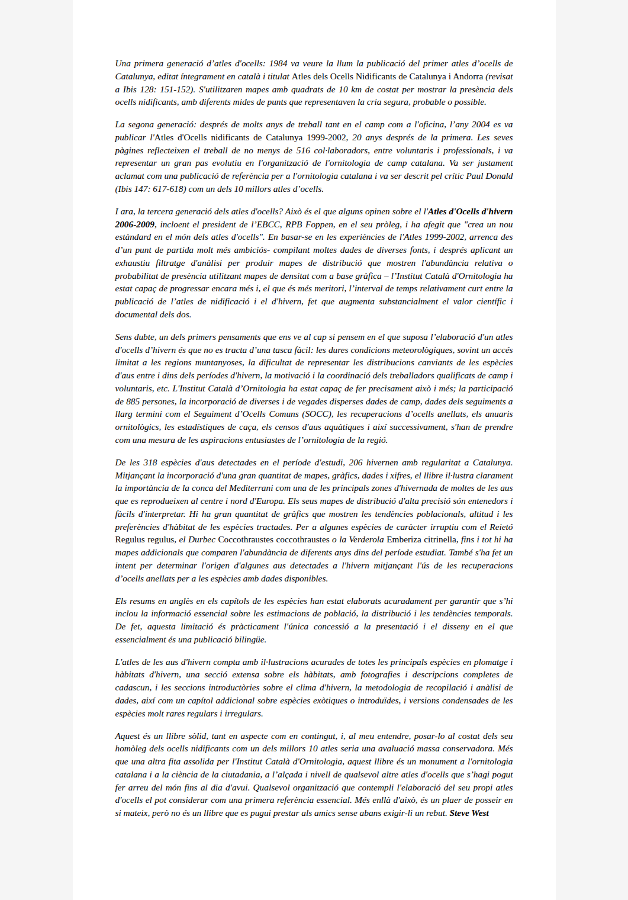Una primera generació d’atles d'ocells: 1984 va veure la llum la publicació del primer atles d’ocells de Catalunya, editat íntegrament en català i titulat Atles dels Ocells Nidificants de Catalunya i Andorra (revisat a Ibis 128: 151-152). S'utilitzaren mapes amb quadrats de 10 km de costat per mostrar la presència dels ocells nidificants, amb diferents mides de punts que representaven la cria segura, probable o possible.
La segona generació: després de molts anys de treball tant en el camp com a l'oficina, l’any 2004 es va publicar l'Atles d'Ocells nidificants de Catalunya 1999-2002, 20 anys després de la primera. Les seves pàgines reflecteixen el treball de no menys de 516 col·laboradors, entre voluntaris i professionals, i va representar un gran pas evolutiu en l'organització de l'ornitologia de camp catalana. Va ser justament aclamat com una publicació de referència per a l'ornitologia catalana i va ser descrit pel crític Paul Donald (Ibis 147: 617-618) com un dels 10 millors atles d’ocells.
I ara, la tercera generació dels atles d'ocells? Això és el que alguns opinen sobre el l'Atles d'Ocells d'hivern 2006-2009, incloent el president de l’EBCC, RPB Foppen, en el seu pròleg, i ha afegit que "crea un nou estàndard en el món dels atles d'ocells". En basar-se en les experiències de l'Atles 1999-2002, arrenca des d’un punt de partida molt més ambiciós- compilant moltes dades de diverses fonts, i després aplicant un exhaustiu filtratge d'anàlisi per produir mapes de distribució que mostren l'abundància relativa o probabilitat de presència utilitzant mapes de densitat com a base gràfica – l’Institut Català d'Ornitologia ha estat capaç de progressar encara més i, el que és més meritori, l’interval de temps relativament curt entre la publicació de l’atles de nidificació i el d'hivern, fet que augmenta substancialment el valor científic i documental dels dos.
Sens dubte, un dels primers pensaments que ens ve al cap si pensem en el que suposa l’elaboració d'un atles d'ocells d’hivern és que no es tracta d’una tasca fàcil: les dures condicions meteorològiques, sovint un accés limitat a les regions muntanyoses, la dificultat de representar les distribucions canviants de les espècies d'aus entre i dins dels períodes d'hivern, la motivació i la coordinació dels treballadors qualificats de camp i voluntaris, etc. L'Institut Català d’Ornitologia ha estat capaç de fer precisament això i més; la participació de 885 persones, la incorporació de diverses i de vegades disperses dades de camp, dades dels seguiments a llarg termini com el Seguiment d’Ocells Comuns (SOCC), les recuperacions d’ocells anellats, els anuaris ornitològics, les estadístiques de caça, els censos d'aus aquàtiques i així successivament, s'han de prendre com una mesura de les aspiracions entusiastes de l’ornitologia de la regió.
De les 318 espècies d'aus detectades en el període d'estudi, 206 hivernen amb regularitat a Catalunya. Mitjançant la incorporació d'una gran quantitat de mapes, gràfics, dades i xifres, el llibre il·lustra clarament la importància de la conca del Mediterrani com una de les principals zones d'hivernada de moltes de les aus que es reprodueixen al centre i nord d'Europa. Els seus mapes de distribució d'alta precisió són entenedors i fàcils d'interpretar. Hi ha gran quantitat de gràfics que mostren les tendències poblacionals, altitud i les preferències d'hàbitat de les espècies tractades. Per a algunes espècies de caràcter irruptiu com el Reietó Regulus regulus, el Durbec Coccothraustes coccothraustes o la Verderola Emberiza citrinella, fins i tot hi ha mapes addicionals que comparen l'abundància de diferents anys dins del període estudiat. També s'ha fet un intent per determinar l'origen d'algunes aus detectades a l'hivern mitjançant l'ús de les recuperacions d’ocells anellats per a les espècies amb dades disponibles.
Els resums en anglès en els capítols de les espècies han estat elaborats acuradament per garantir que s’hi inclou la informació essencial sobre les estimacions de població, la distribució i les tendències temporals. De fet, aquesta limitació és pràcticament l'única concessió a la presentació i el disseny en el que essencialment és una publicació bilingüe.
L'atles de les aus d'hivern compta amb il·lustracions acurades de totes les principals espècies en plomatge i hàbitats d'hivern, una secció extensa sobre els hàbitats, amb fotografies i descripcions completes de cadascun, i les seccions introductòries sobre el clima d'hivern, la metodologia de recopilació i anàlisi de dades, així com un capítol addicional sobre espècies exòtiques o introduïdes, i versions condensades de les espècies molt rares regulars i irregulars.
Aquest és un llibre sòlid, tant en aspecte com en contingut, i, al meu entendre, posar-lo al costat dels seu homòleg dels ocells nidificants com un dels millors 10 atles seria una avaluació massa conservadora. Més que una altra fita assolida per l'Institut Català d'Ornitologia, aquest llibre és un monument a l'ornitologia catalana i a la ciència de la ciutadania, a l’alçada i nivell de qualsevol altre atles d'ocells que s’hagi pogut fer arreu del món fins al dia d'avui. Qualsevol organització que contempli l'elaboració del seu propi atles d'ocells el pot considerar com una primera referència essencial. Més enllà d'això, és un plaer de posseir en si mateix, però no és un llibre que es pugui prestar als amics sense abans exigir-li un rebut. Steve West